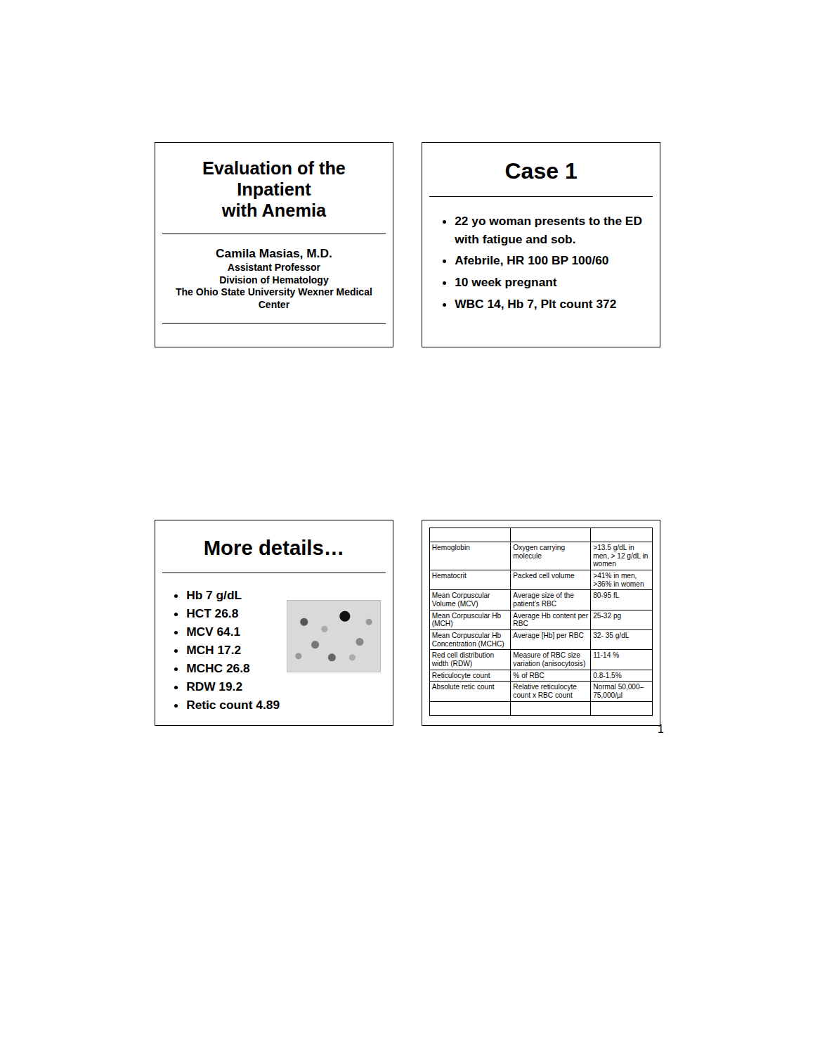Evaluation of the Inpatient
with Anemia
Camila Masias, M.D.
Assistant Professor
Division of Hematology
The Ohio State University Wexner Medical Center
Case 1
22 yo woman presents to the ED with fatigue and sob.
Afebrile, HR 100 BP 100/60
10 week pregnant
WBC 14, Hb 7, Plt count 372
More details…
Hb 7 g/dL
HCT 26.8
MCV 64.1
MCH 17.2
MCHC 26.8
RDW 19.2
Retic count 4.89
| Hemoglobin | Oxygen carrying molecule | >13.5 g/dL in men, > 12 g/dL in women |
| Hematocrit | Packed cell volume | >41% in men, >36% in women |
| Mean Corpuscular Volume (MCV) | Average size of the patient’s RBC | 80-95 fL |
| Mean Corpuscular Hb (MCH) | Average Hb content per RBC | 25-32 pg |
| Mean Corpuscular Hb Concentration (MCHC) | Average [Hb] per RBC | 32- 35 g/dL |
| Red cell distribution width (RDW) | Measure of RBC size variation (anisocytosis) | 11-14 % |
| Reticulocyte count | % of RBC | 0.8-1.5% |
| Absolute retic count | Relative reticulocyte count x RBC count | Normal 50,000–75,000/µl |
1